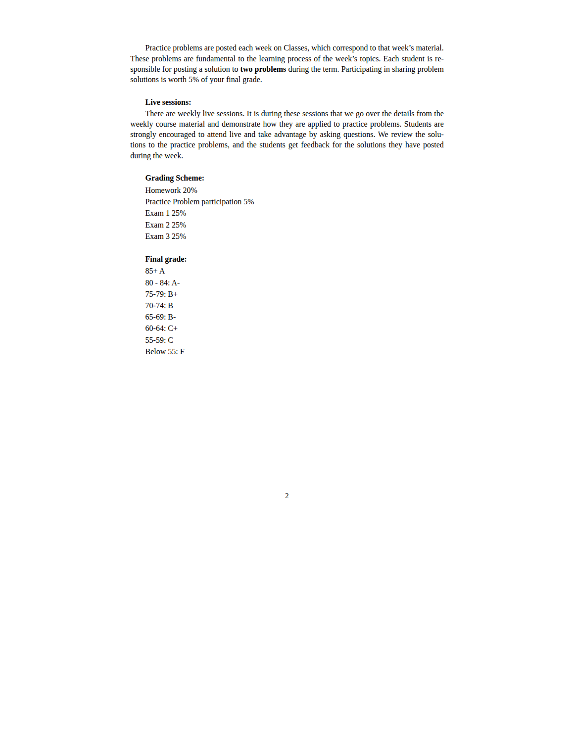Practice problems are posted each week on Classes, which correspond to that week’s material. These problems are fundamental to the learning process of the week’s topics. Each student is responsible for posting a solution to two problems during the term. Participating in sharing problem solutions is worth 5% of your final grade.
Live sessions:
There are weekly live sessions. It is during these sessions that we go over the details from the weekly course material and demonstrate how they are applied to practice problems. Students are strongly encouraged to attend live and take advantage by asking questions. We review the solutions to the practice problems, and the students get feedback for the solutions they have posted during the week.
Grading Scheme:
Homework 20%
Practice Problem participation 5%
Exam 1 25%
Exam 2 25%
Exam 3 25%
Final grade:
85+ A
80 - 84: A-
75-79: B+
70-74: B
65-69: B-
60-64: C+
55-59: C
Below 55: F
2